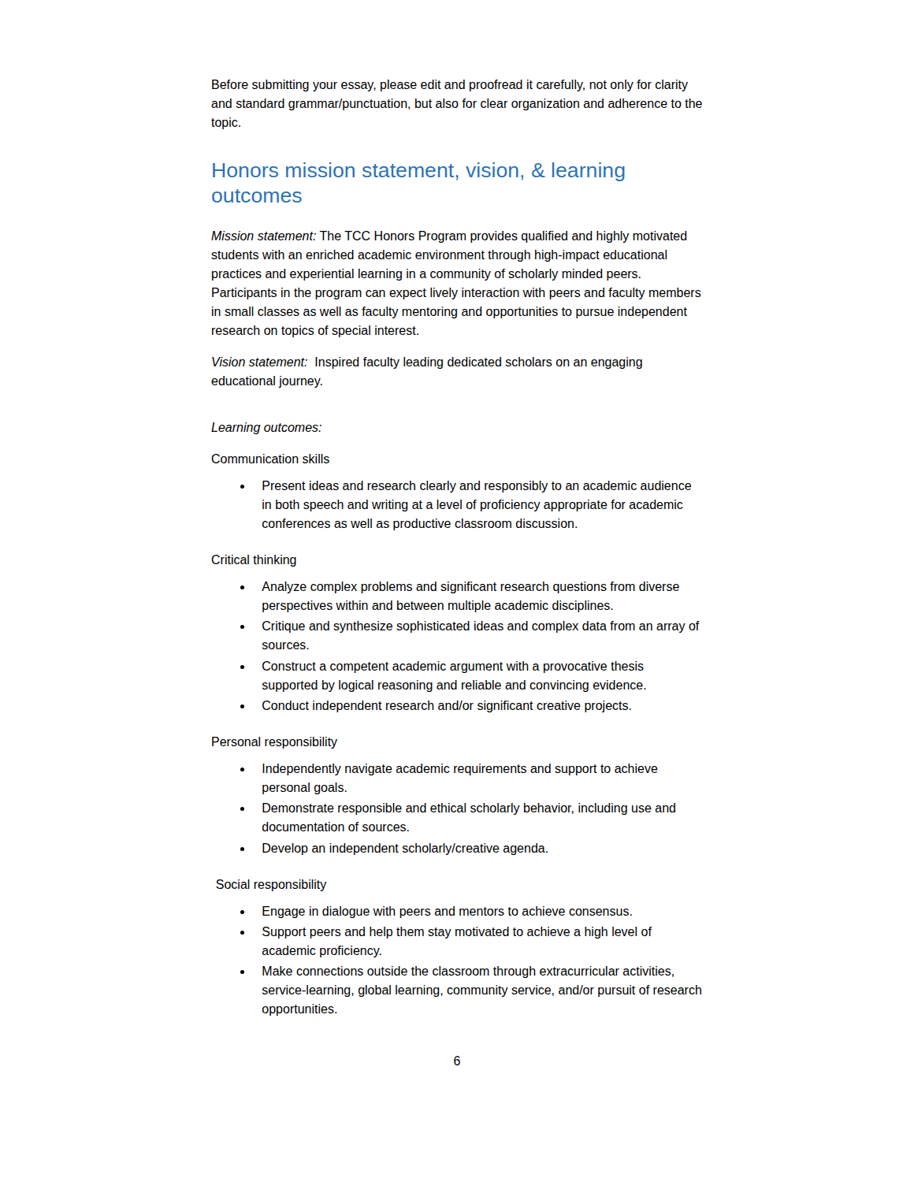Before submitting your essay, please edit and proofread it carefully, not only for clarity and standard grammar/punctuation, but also for clear organization and adherence to the topic.
Honors mission statement, vision, & learning outcomes
Mission statement: The TCC Honors Program provides qualified and highly motivated students with an enriched academic environment through high-impact educational practices and experiential learning in a community of scholarly minded peers. Participants in the program can expect lively interaction with peers and faculty members in small classes as well as faculty mentoring and opportunities to pursue independent research on topics of special interest.
Vision statement: Inspired faculty leading dedicated scholars on an engaging educational journey.
Learning outcomes:
Communication skills
Present ideas and research clearly and responsibly to an academic audience in both speech and writing at a level of proficiency appropriate for academic conferences as well as productive classroom discussion.
Critical thinking
Analyze complex problems and significant research questions from diverse perspectives within and between multiple academic disciplines.
Critique and synthesize sophisticated ideas and complex data from an array of sources.
Construct a competent academic argument with a provocative thesis supported by logical reasoning and reliable and convincing evidence.
Conduct independent research and/or significant creative projects.
Personal responsibility
Independently navigate academic requirements and support to achieve personal goals.
Demonstrate responsible and ethical scholarly behavior, including use and documentation of sources.
Develop an independent scholarly/creative agenda.
Social responsibility
Engage in dialogue with peers and mentors to achieve consensus.
Support peers and help them stay motivated to achieve a high level of academic proficiency.
Make connections outside the classroom through extracurricular activities, service-learning, global learning, community service, and/or pursuit of research opportunities.
6